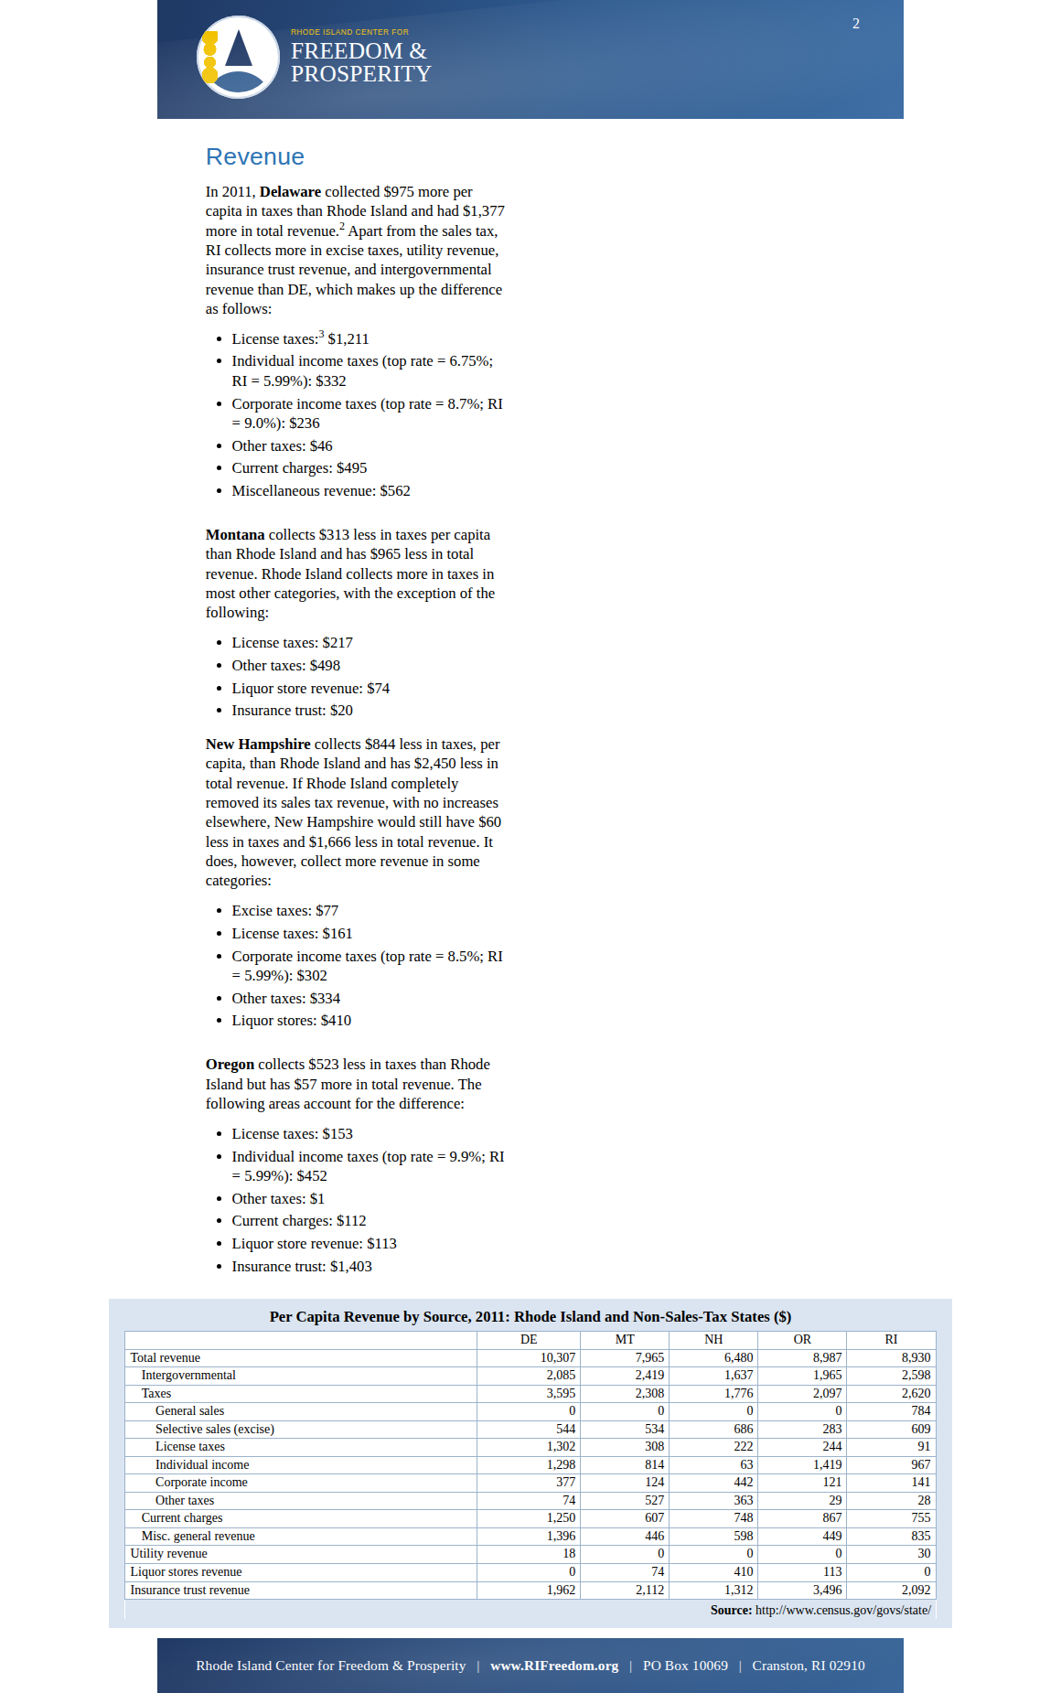Rhode Island Center for FREEDOM & PROSPERITY
2
Revenue
In 2011, Delaware collected $975 more per capita in taxes than Rhode Island and had $1,377 more in total revenue.2 Apart from the sales tax, RI collects more in excise taxes, utility revenue, insurance trust revenue, and intergovernmental revenue than DE, which makes up the difference as follows:
License taxes:3 $1,211
Individual income taxes (top rate = 6.75%; RI = 5.99%): $332
Corporate income taxes (top rate = 8.7%; RI = 9.0%): $236
Other taxes: $46
Current charges: $495
Miscellaneous revenue: $562
Montana collects $313 less in taxes per capita than Rhode Island and has $965 less in total revenue. Rhode Island collects more in taxes in most other categories, with the exception of the following:
License taxes: $217
Other taxes: $498
Liquor store revenue: $74
Insurance trust: $20
New Hampshire collects $844 less in taxes, per capita, than Rhode Island and has $2,450 less in total revenue. If Rhode Island completely removed its sales tax revenue, with no increases elsewhere, New Hampshire would still have $60 less in taxes and $1,666 less in total revenue. It does, however, collect more revenue in some categories:
Excise taxes: $77
License taxes: $161
Corporate income taxes (top rate = 8.5%; RI = 5.99%): $302
Other taxes: $334
Liquor stores: $410
Oregon collects $523 less in taxes than Rhode Island but has $57 more in total revenue. The following areas account for the difference:
License taxes: $153
Individual income taxes (top rate = 9.9%; RI = 5.99%): $452
Other taxes: $1
Current charges: $112
Liquor store revenue: $113
Insurance trust: $1,403
Per Capita Revenue by Source, 2011: Rhode Island and Non-Sales-Tax States ($)
| | DE | MT | NH | OR | RI |
| --- | --- | --- | --- | --- | --- |
| Total revenue | 10,307 | 7,965 | 6,480 | 8,987 | 8,930 |
| Intergovernmental | 2,085 | 2,419 | 1,637 | 1,965 | 2,598 |
| Taxes | 3,595 | 2,308 | 1,776 | 2,097 | 2,620 |
| General sales | 0 | 0 | 0 | 0 | 784 |
| Selective sales (excise) | 544 | 534 | 686 | 283 | 609 |
| License taxes | 1,302 | 308 | 222 | 244 | 91 |
| Individual income | 1,298 | 814 | 63 | 1,419 | 967 |
| Corporate income | 377 | 124 | 442 | 121 | 141 |
| Other taxes | 74 | 527 | 363 | 29 | 28 |
| Current charges | 1,250 | 607 | 748 | 867 | 755 |
| Misc. general revenue | 1,396 | 446 | 598 | 449 | 835 |
| Utility revenue | 18 | 0 | 0 | 0 | 30 |
| Liquor stores revenue | 0 | 74 | 410 | 113 | 0 |
| Insurance trust revenue | 1,962 | 2,112 | 1,312 | 3,496 | 2,092 |
| Source: http://www.census.gov/govs/state/ |
Rhode Island Center for Freedom & Prosperity | www.RIFreedom.org | PO Box 10069 | Cranston, RI 02910